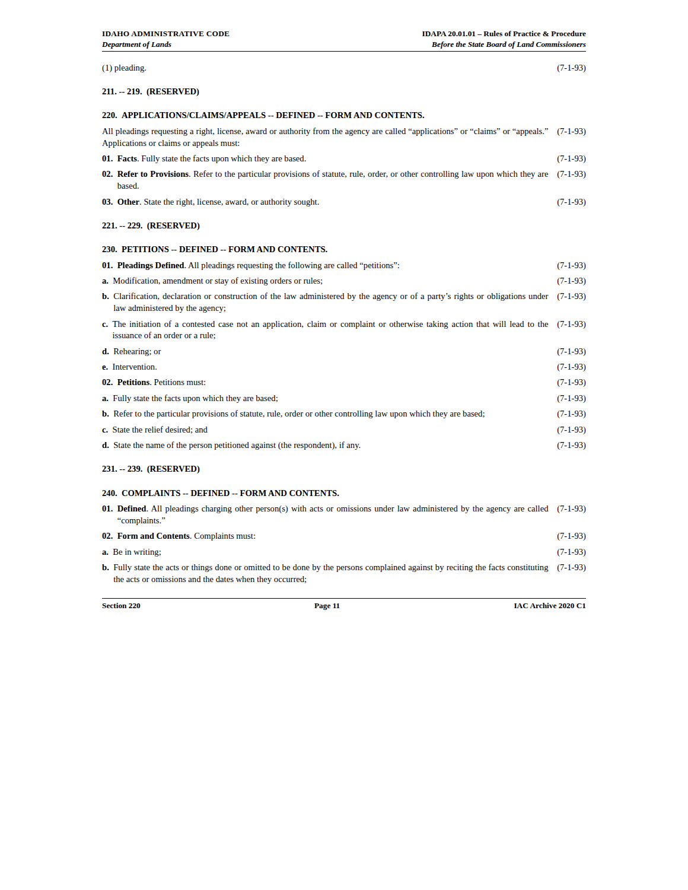Idaho Administrative Code
Department of Lands
IDAPA 20.01.01 – Rules of Practice & Procedure
Before the State Board of Land Commissioners
(1) pleading.
(7-1-93)
211. -- 219.
(RESERVED)
220.
Applications/Claims/Appeals -- Defined -- Form and Contents.
All pleadings requesting a right, license, award or authority from the agency are called “applications” or “claims” or “appeals.” Applications or claims or appeals must:
(7-1-93)
01.
Facts. Fully state the facts upon which they are based.
(7-1-93)
02.
Refer to Provisions. Refer to the particular provisions of statute, rule, order, or other controlling law upon which they are based.
(7-1-93)
03.
Other. State the right, license, award, or authority sought.
(7-1-93)
221. -- 229.
(RESERVED)
230.
Petitions -- Defined -- Form and Contents.
01.
Pleadings Defined. All pleadings requesting the following are called “petitions”:
(7-1-93)
a.
Modification, amendment or stay of existing orders or rules;
(7-1-93)
b.
Clarification, declaration or construction of the law administered by the agency or of a party’s rights or obligations under law administered by the agency;
(7-1-93)
c.
The initiation of a contested case not an application, claim or complaint or otherwise taking action that will lead to the issuance of an order or a rule;
(7-1-93)
d.
Rehearing; or
(7-1-93)
e.
Intervention.
(7-1-93)
02.
Petitions. Petitions must:
(7-1-93)
a.
Fully state the facts upon which they are based;
(7-1-93)
b.
Refer to the particular provisions of statute, rule, order or other controlling law upon which they are based;
(7-1-93)
c.
State the relief desired; and
(7-1-93)
d.
State the name of the person petitioned against (the respondent), if any.
(7-1-93)
231. -- 239.
(RESERVED)
240.
Complaints -- Defined -- Form and Contents.
01.
Defined. All pleadings charging other person(s) with acts or omissions under law administered by the agency are called “complaints.”
(7-1-93)
02.
Form and Contents. Complaints must:
(7-1-93)
a.
Be in writing;
(7-1-93)
b.
Fully state the acts or things done or omitted to be done by the persons complained against by reciting the facts constituting the acts or omissions and the dates when they occurred;
(7-1-93)
Section 220
Page 11
IAC Archive 2020 C1